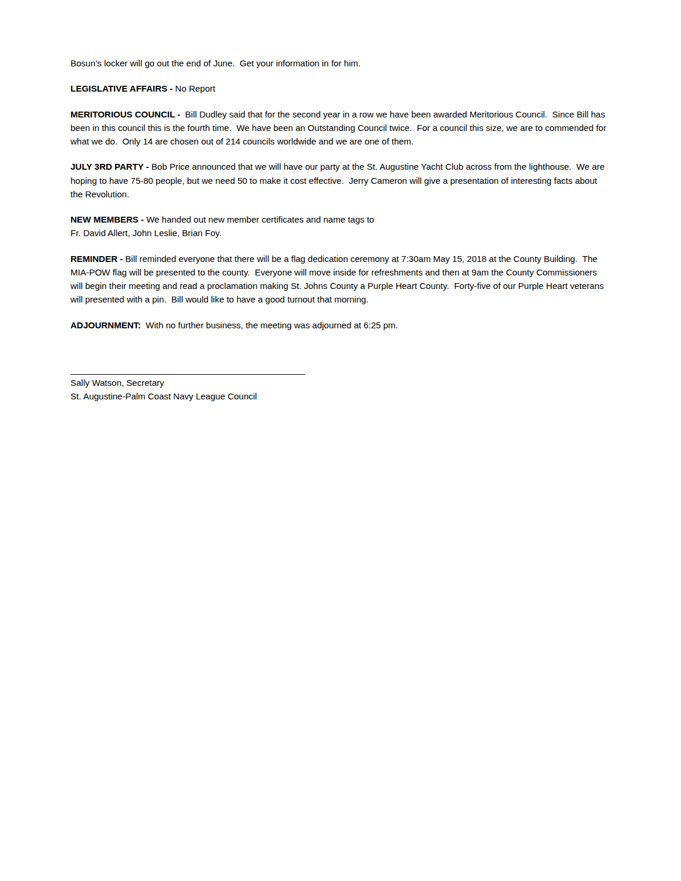Bosun’s locker will go out the end of June. Get your information in for him.
LEGISLATIVE AFFAIRS - No Report
MERITORIOUS COUNCIL - Bill Dudley said that for the second year in a row we have been awarded Meritorious Council. Since Bill has been in this council this is the fourth time. We have been an Outstanding Council twice. For a council this size, we are to commended for what we do. Only 14 are chosen out of 214 councils worldwide and we are one of them.
JULY 3RD PARTY - Bob Price announced that we will have our party at the St. Augustine Yacht Club across from the lighthouse. We are hoping to have 75-80 people, but we need 50 to make it cost effective. Jerry Cameron will give a presentation of interesting facts about the Revolution.
NEW MEMBERS - We handed out new member certificates and name tags to
Fr. David Allert, John Leslie, Brian Foy.
REMINDER - Bill reminded everyone that there will be a flag dedication ceremony at 7:30am May 15, 2018 at the County Building. The MIA-POW flag will be presented to the county. Everyone will move inside for refreshments and then at 9am the County Commissioners will begin their meeting and read a proclamation making St. Johns County a Purple Heart County. Forty-five of our Purple Heart veterans will presented with a pin. Bill would like to have a good turnout that morning.
ADJOURNMENT: With no further business, the meeting was adjourned at 6:25 pm.
Sally Watson, Secretary
St. Augustine-Palm Coast Navy League Council